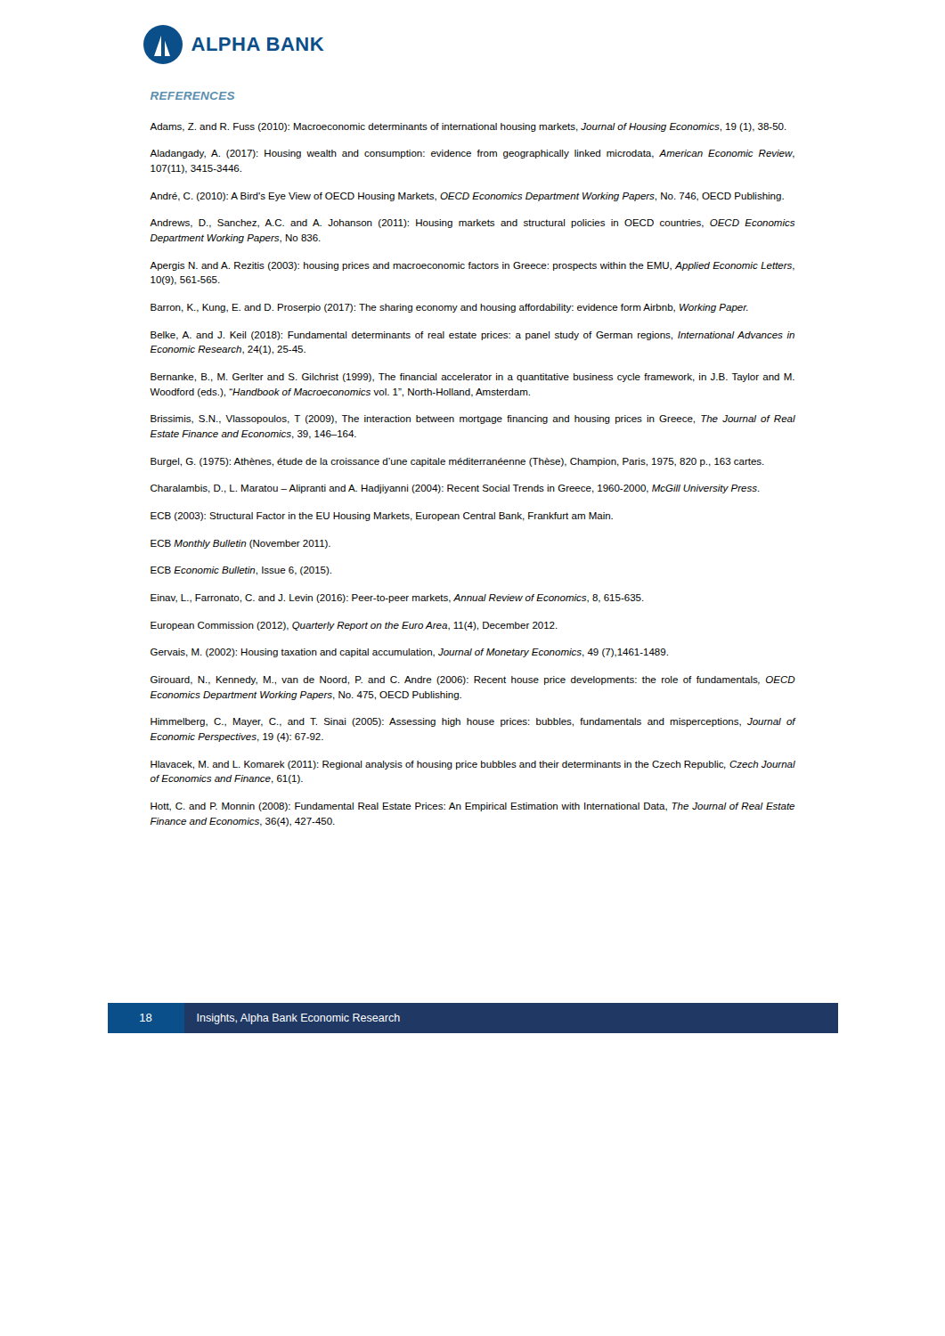ALPHA BANK
REFERENCES
Adams, Z. and R. Fuss (2010): Macroeconomic determinants of international housing markets, Journal of Housing Economics, 19 (1), 38-50.
Aladangady, A. (2017): Housing wealth and consumption: evidence from geographically linked microdata, American Economic Review, 107(11), 3415-3446.
André, C. (2010): A Bird's Eye View of OECD Housing Markets, OECD Economics Department Working Papers, No. 746, OECD Publishing.
Andrews, D., Sanchez, A.C. and A. Johanson (2011): Housing markets and structural policies in OECD countries, OECD Economics Department Working Papers, No 836.
Apergis N. and A. Rezitis (2003): housing prices and macroeconomic factors in Greece: prospects within the EMU, Applied Economic Letters, 10(9), 561-565.
Barron, K., Kung, E. and D. Proserpio (2017): The sharing economy and housing affordability: evidence form Airbnb, Working Paper.
Belke, A. and J. Keil (2018): Fundamental determinants of real estate prices: a panel study of German regions, International Advances in Economic Research, 24(1), 25-45.
Bernanke, B., M. Gerlter and S. Gilchrist (1999), The financial accelerator in a quantitative business cycle framework, in J.B. Taylor and M. Woodford (eds.), “Handbook of Macroeconomics vol. 1”, North-Holland, Amsterdam.
Brissimis, S.N., Vlassopoulos, T (2009), The interaction between mortgage financing and housing prices in Greece, The Journal of Real Estate Finance and Economics, 39, 146–164.
Burgel, G. (1975): Athènes, étude de la croissance d’une capitale méditerranéenne (Thèse), Champion, Paris, 1975, 820 p., 163 cartes.
Charalambis, D., L. Maratou – Alipranti and A. Hadjiyanni (2004): Recent Social Trends in Greece, 1960-2000, McGill University Press.
ECB (2003): Structural Factor in the EU Housing Markets, European Central Bank, Frankfurt am Main.
ECB Monthly Bulletin (November 2011).
ECB Economic Bulletin, Issue 6, (2015).
Einav, L., Farronato, C. and J. Levin (2016): Peer-to-peer markets, Annual Review of Economics, 8, 615-635.
European Commission (2012), Quarterly Report on the Euro Area, 11(4), December 2012.
Gervais, M. (2002): Housing taxation and capital accumulation, Journal of Monetary Economics, 49 (7),1461-1489.
Girouard, N., Kennedy, M., van de Noord, P. and C. Andre (2006): Recent house price developments: the role of fundamentals, OECD Economics Department Working Papers, No. 475, OECD Publishing.
Himmelberg, C., Mayer, C., and T. Sinai (2005): Assessing high house prices: bubbles, fundamentals and misperceptions, Journal of Economic Perspectives, 19 (4): 67-92.
Hlavacek, M. and L. Komarek (2011): Regional analysis of housing price bubbles and their determinants in the Czech Republic, Czech Journal of Economics and Finance, 61(1).
Hott, C. and P. Monnin (2008): Fundamental Real Estate Prices: An Empirical Estimation with International Data, The Journal of Real Estate Finance and Economics, 36(4), 427-450.
18
Insights, Alpha Bank Economic Research